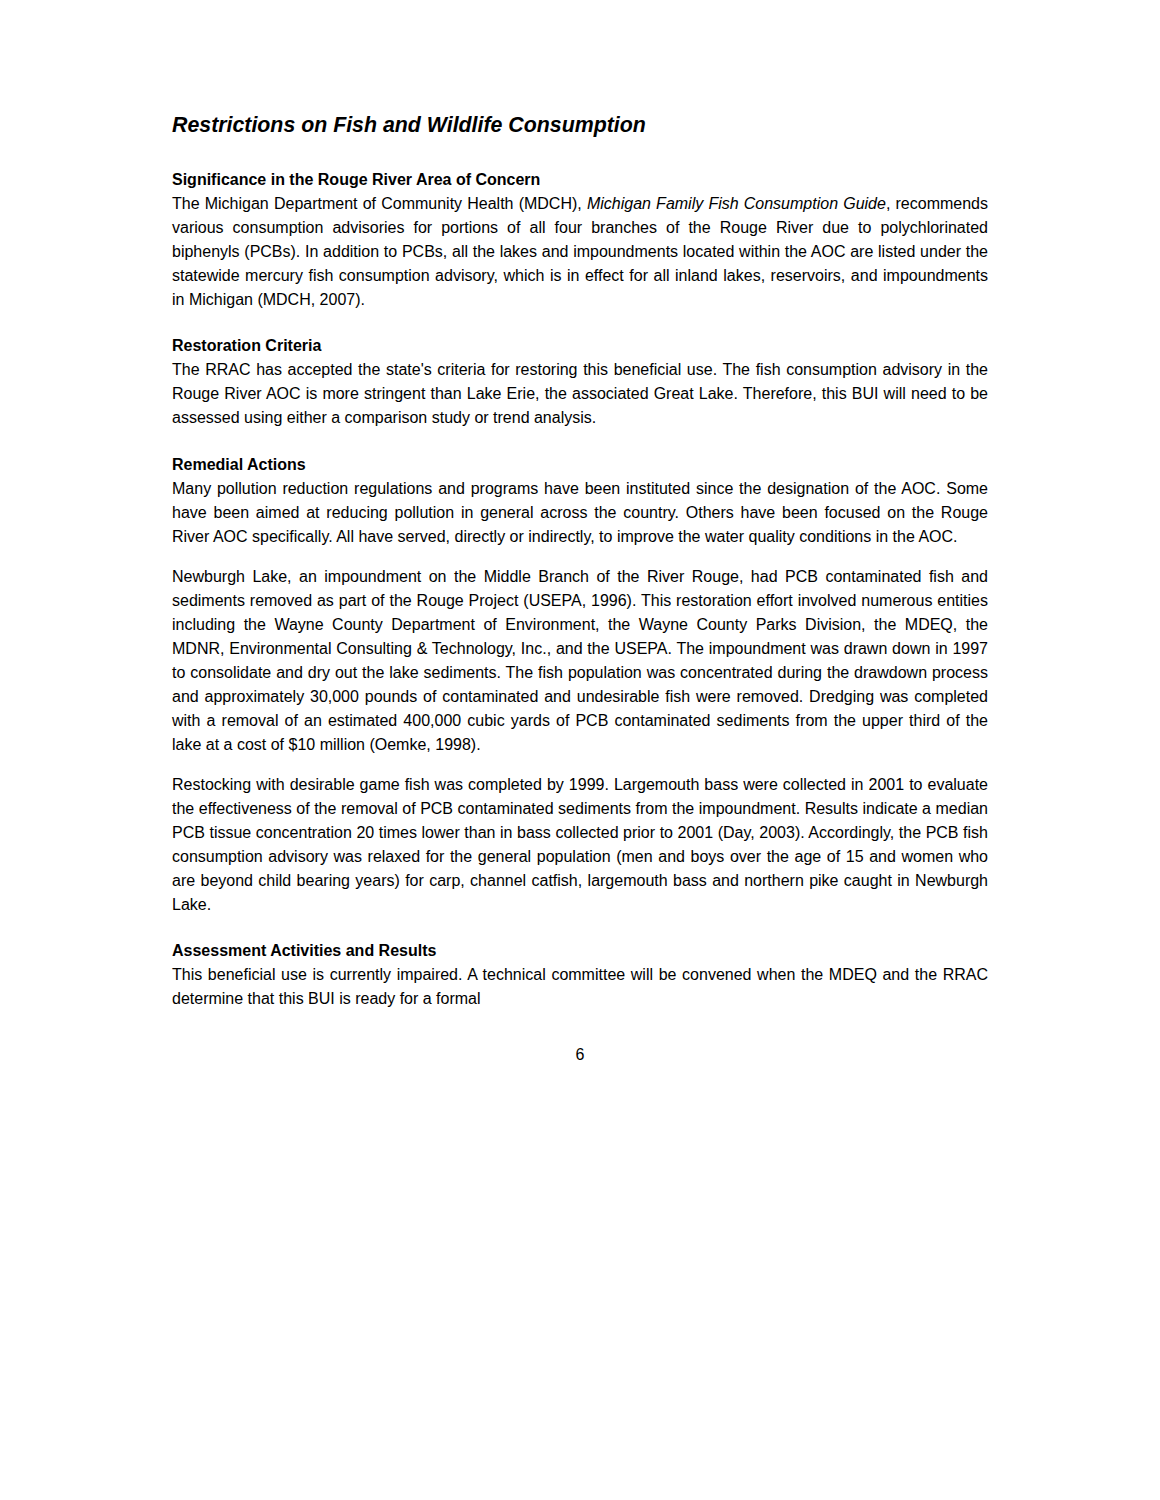Restrictions on Fish and Wildlife Consumption
Significance in the Rouge River Area of Concern
The Michigan Department of Community Health (MDCH), Michigan Family Fish Consumption Guide, recommends various consumption advisories for portions of all four branches of the Rouge River due to polychlorinated biphenyls (PCBs). In addition to PCBs, all the lakes and impoundments located within the AOC are listed under the statewide mercury fish consumption advisory, which is in effect for all inland lakes, reservoirs, and impoundments in Michigan (MDCH, 2007).
Restoration Criteria
The RRAC has accepted the state's criteria for restoring this beneficial use. The fish consumption advisory in the Rouge River AOC is more stringent than Lake Erie, the associated Great Lake. Therefore, this BUI will need to be assessed using either a comparison study or trend analysis.
Remedial Actions
Many pollution reduction regulations and programs have been instituted since the designation of the AOC. Some have been aimed at reducing pollution in general across the country. Others have been focused on the Rouge River AOC specifically. All have served, directly or indirectly, to improve the water quality conditions in the AOC.
Newburgh Lake, an impoundment on the Middle Branch of the River Rouge, had PCB contaminated fish and sediments removed as part of the Rouge Project (USEPA, 1996). This restoration effort involved numerous entities including the Wayne County Department of Environment, the Wayne County Parks Division, the MDEQ, the MDNR, Environmental Consulting & Technology, Inc., and the USEPA. The impoundment was drawn down in 1997 to consolidate and dry out the lake sediments. The fish population was concentrated during the drawdown process and approximately 30,000 pounds of contaminated and undesirable fish were removed. Dredging was completed with a removal of an estimated 400,000 cubic yards of PCB contaminated sediments from the upper third of the lake at a cost of $10 million (Oemke, 1998).
Restocking with desirable game fish was completed by 1999. Largemouth bass were collected in 2001 to evaluate the effectiveness of the removal of PCB contaminated sediments from the impoundment. Results indicate a median PCB tissue concentration 20 times lower than in bass collected prior to 2001 (Day, 2003). Accordingly, the PCB fish consumption advisory was relaxed for the general population (men and boys over the age of 15 and women who are beyond child bearing years) for carp, channel catfish, largemouth bass and northern pike caught in Newburgh Lake.
Assessment Activities and Results
This beneficial use is currently impaired. A technical committee will be convened when the MDEQ and the RRAC determine that this BUI is ready for a formal
6